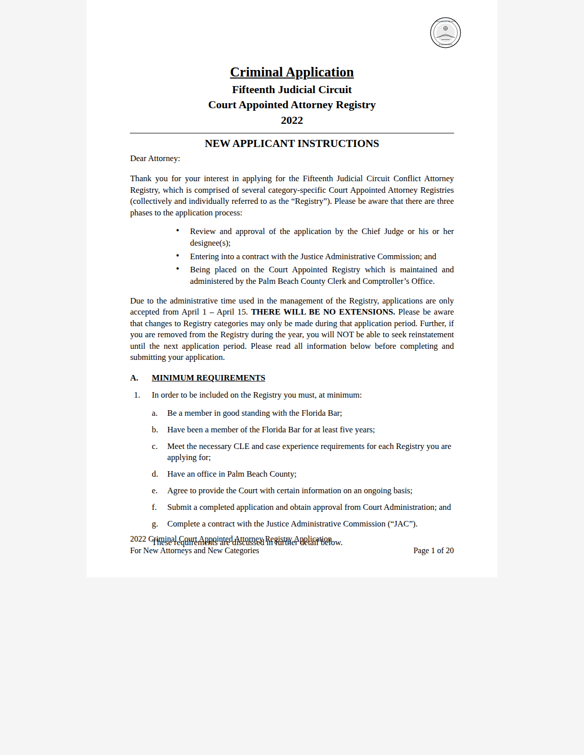GREAT SEAL OF THE STATE IN GOD WE TRUST
Criminal Application
Fifteenth Judicial Circuit
Court Appointed Attorney Registry
2022
NEW APPLICANT INSTRUCTIONS
Dear Attorney:
Thank you for your interest in applying for the Fifteenth Judicial Circuit Conflict Attorney Registry, which is comprised of several category-specific Court Appointed Attorney Registries (collectively and individually referred to as the “Registry”). Please be aware that there are three phases to the application process:
Review and approval of the application by the Chief Judge or his or her designee(s);
Entering into a contract with the Justice Administrative Commission; and
Being placed on the Court Appointed Registry which is maintained and administered by the Palm Beach County Clerk and Comptroller’s Office.
Due to the administrative time used in the management of the Registry, applications are only accepted from April 1 – April 15. THERE WILL BE NO EXTENSIONS. Please be aware that changes to Registry categories may only be made during that application period. Further, if you are removed from the Registry during the year, you will NOT be able to seek reinstatement until the next application period. Please read all information below before completing and submitting your application.
A. MINIMUM REQUIREMENTS
1.
In order to be included on the Registry you must, at minimum:
Be a member in good standing with the Florida Bar;
Have been a member of the Florida Bar for at least five years;
Meet the necessary CLE and case experience requirements for each Registry you are applying for;
Have an office in Palm Beach County;
Agree to provide the Court with certain information on an ongoing basis;
Submit a completed application and obtain approval from Court Administration; and
Complete a contract with the Justice Administrative Commission (“JAC”).
These requirements are discussed in further detail below.
2022 Criminal Court Appointed Attorney Registry Application
For New Attorneys and New Categories Page 1 of 20